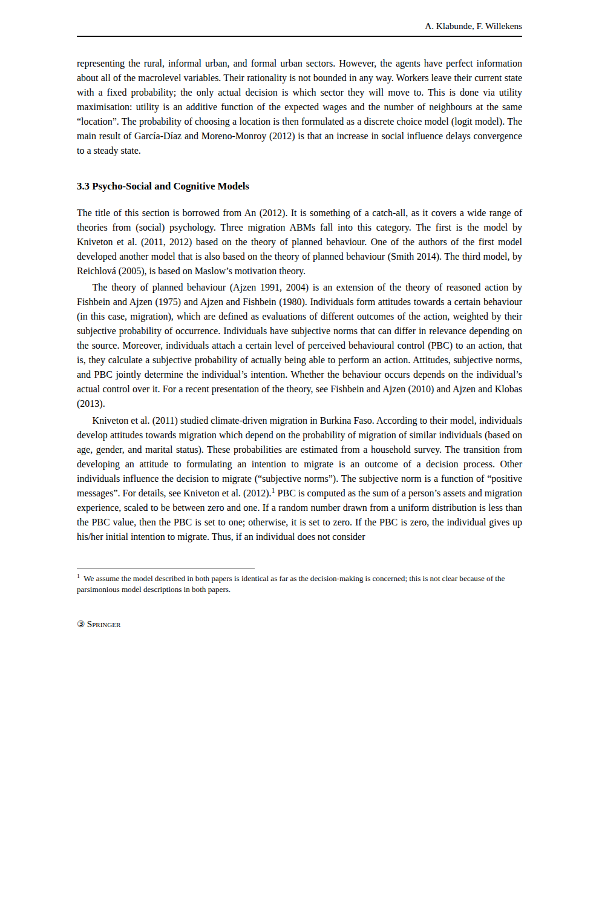A. Klabunde, F. Willekens
representing the rural, informal urban, and formal urban sectors. However, the agents have perfect information about all of the macrolevel variables. Their rationality is not bounded in any way. Workers leave their current state with a fixed probability; the only actual decision is which sector they will move to. This is done via utility maximisation: utility is an additive function of the expected wages and the number of neighbours at the same “location”. The probability of choosing a location is then formulated as a discrete choice model (logit model). The main result of García-Díaz and Moreno-Monroy (2012) is that an increase in social influence delays convergence to a steady state.
3.3 Psycho-Social and Cognitive Models
The title of this section is borrowed from An (2012). It is something of a catch-all, as it covers a wide range of theories from (social) psychology. Three migration ABMs fall into this category. The first is the model by Kniveton et al. (2011, 2012) based on the theory of planned behaviour. One of the authors of the first model developed another model that is also based on the theory of planned behaviour (Smith 2014). The third model, by Reichlová (2005), is based on Maslow’s motivation theory.
The theory of planned behaviour (Ajzen 1991, 2004) is an extension of the theory of reasoned action by Fishbein and Ajzen (1975) and Ajzen and Fishbein (1980). Individuals form attitudes towards a certain behaviour (in this case, migration), which are defined as evaluations of different outcomes of the action, weighted by their subjective probability of occurrence. Individuals have subjective norms that can differ in relevance depending on the source. Moreover, individuals attach a certain level of perceived behavioural control (PBC) to an action, that is, they calculate a subjective probability of actually being able to perform an action. Attitudes, subjective norms, and PBC jointly determine the individual’s intention. Whether the behaviour occurs depends on the individual’s actual control over it. For a recent presentation of the theory, see Fishbein and Ajzen (2010) and Ajzen and Klobas (2013).
Kniveton et al. (2011) studied climate-driven migration in Burkina Faso. According to their model, individuals develop attitudes towards migration which depend on the probability of migration of similar individuals (based on age, gender, and marital status). These probabilities are estimated from a household survey. The transition from developing an attitude to formulating an intention to migrate is an outcome of a decision process. Other individuals influence the decision to migrate (“subjective norms”). The subjective norm is a function of “positive messages”. For details, see Kniveton et al. (2012).1 PBC is computed as the sum of a person’s assets and migration experience, scaled to be between zero and one. If a random number drawn from a uniform distribution is less than the PBC value, then the PBC is set to one; otherwise, it is set to zero. If the PBC is zero, the individual gives up his/her initial intention to migrate. Thus, if an individual does not consider
1 We assume the model described in both papers is identical as far as the decision-making is concerned; this is not clear because of the parsimonious model descriptions in both papers.
③ Springer